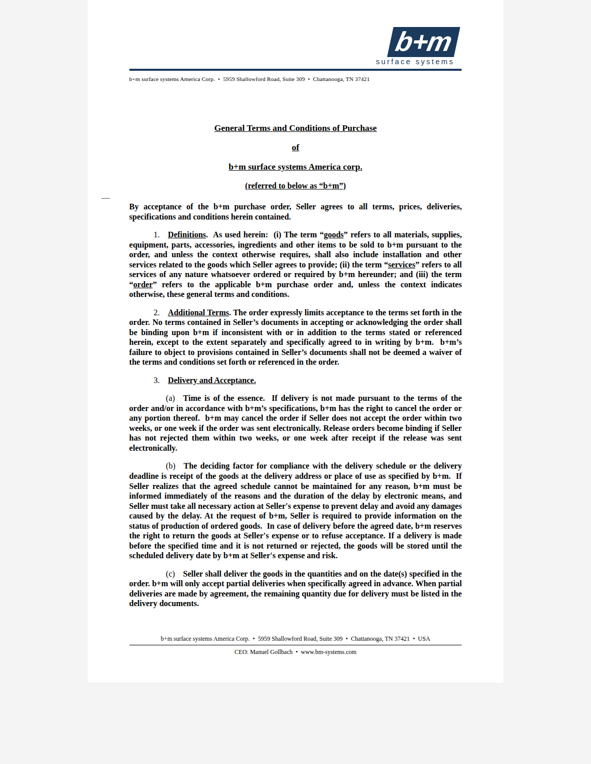b+m
surface systems
b+m surface systems America Corp. • 5959 Shallowford Road, Suite 309 • Chattanooga, TN 37421
General Terms and Conditions of Purchase
of
b+m surface systems America corp.
(referred to below as “b+m”)
By acceptance of the b+m purchase order, Seller agrees to all terms, prices, deliveries, specifications and conditions herein contained.
1. Definitions. As used herein: (i) The term “goods” refers to all materials, supplies, equipment, parts, accessories, ingredients and other items to be sold to b+m pursuant to the order, and unless the context otherwise requires, shall also include installation and other services related to the goods which Seller agrees to provide; (ii) the term “services” refers to all services of any nature whatsoever ordered or required by b+m hereunder; and (iii) the term “order” refers to the applicable b+m purchase order and, unless the context indicates otherwise, these general terms and conditions.
2. Additional Terms. The order expressly limits acceptance to the terms set forth in the order. No terms contained in Seller’s documents in accepting or acknowledging the order shall be binding upon b+m if inconsistent with or in addition to the terms stated or referenced herein, except to the extent separately and specifically agreed to in writing by b+m. b+m’s failure to object to provisions contained in Seller’s documents shall not be deemed a waiver of the terms and conditions set forth or referenced in the order.
3. Delivery and Acceptance.
(a) Time is of the essence. If delivery is not made pursuant to the terms of the order and/or in accordance with b+m’s specifications, b+m has the right to cancel the order or any portion thereof. b+m may cancel the order if Seller does not accept the order within two weeks, or one week if the order was sent electronically. Release orders become binding if Seller has not rejected them within two weeks, or one week after receipt if the release was sent electronically.
(b) The deciding factor for compliance with the delivery schedule or the delivery deadline is receipt of the goods at the delivery address or place of use as specified by b+m. If Seller realizes that the agreed schedule cannot be maintained for any reason, b+m must be informed immediately of the reasons and the duration of the delay by electronic means, and Seller must take all necessary action at Seller's expense to prevent delay and avoid any damages caused by the delay. At the request of b+m, Seller is required to provide information on the status of production of ordered goods. In case of delivery before the agreed date, b+m reserves the right to return the goods at Seller's expense or to refuse acceptance. If a delivery is made before the specified time and it is not returned or rejected, the goods will be stored until the scheduled delivery date by b+m at Seller's expense and risk.
(c) Seller shall deliver the goods in the quantities and on the date(s) specified in the order. b+m will only accept partial deliveries when specifically agreed in advance. When partial deliveries are made by agreement, the remaining quantity due for delivery must be listed in the delivery documents.
b+m surface systems America Corp. • 5959 Shallowford Road, Suite 309 • Chattanooga, TN 37421 • USA
CEO: Manuel Gollbach • www.bm-systems.com